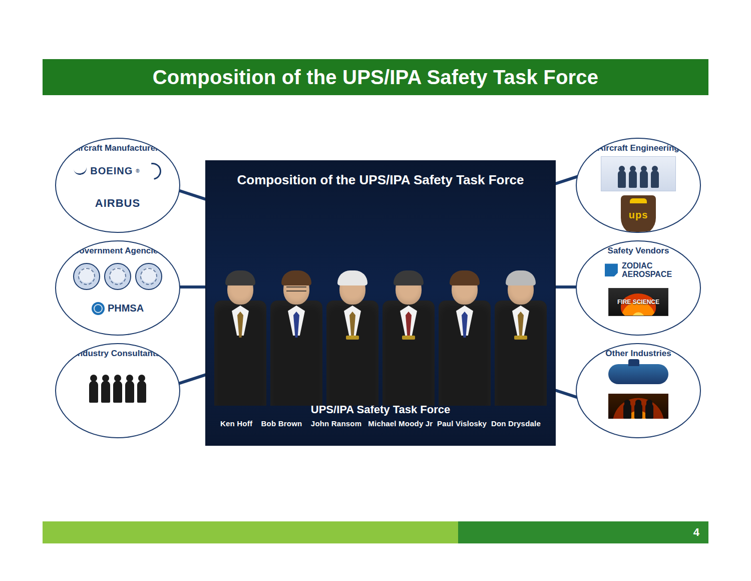Composition of the UPS/IPA Safety Task Force
Composition of the UPS/IPA Safety Task Force
UPS/IPA Safety Task Force
Ken Hoff Bob Brown John Ransom Michael Moody Jr Paul Vislosky Don Drysdale
Aircraft Manufacturers
BOEING®
AIRBUS
Government Agencies
PHMSA
Industry Consultants
Aircraft Engineering
ups
Safety Vendors
ZODIAC
AEROSPACE
FIRE SCIENCE
Other Industries
4